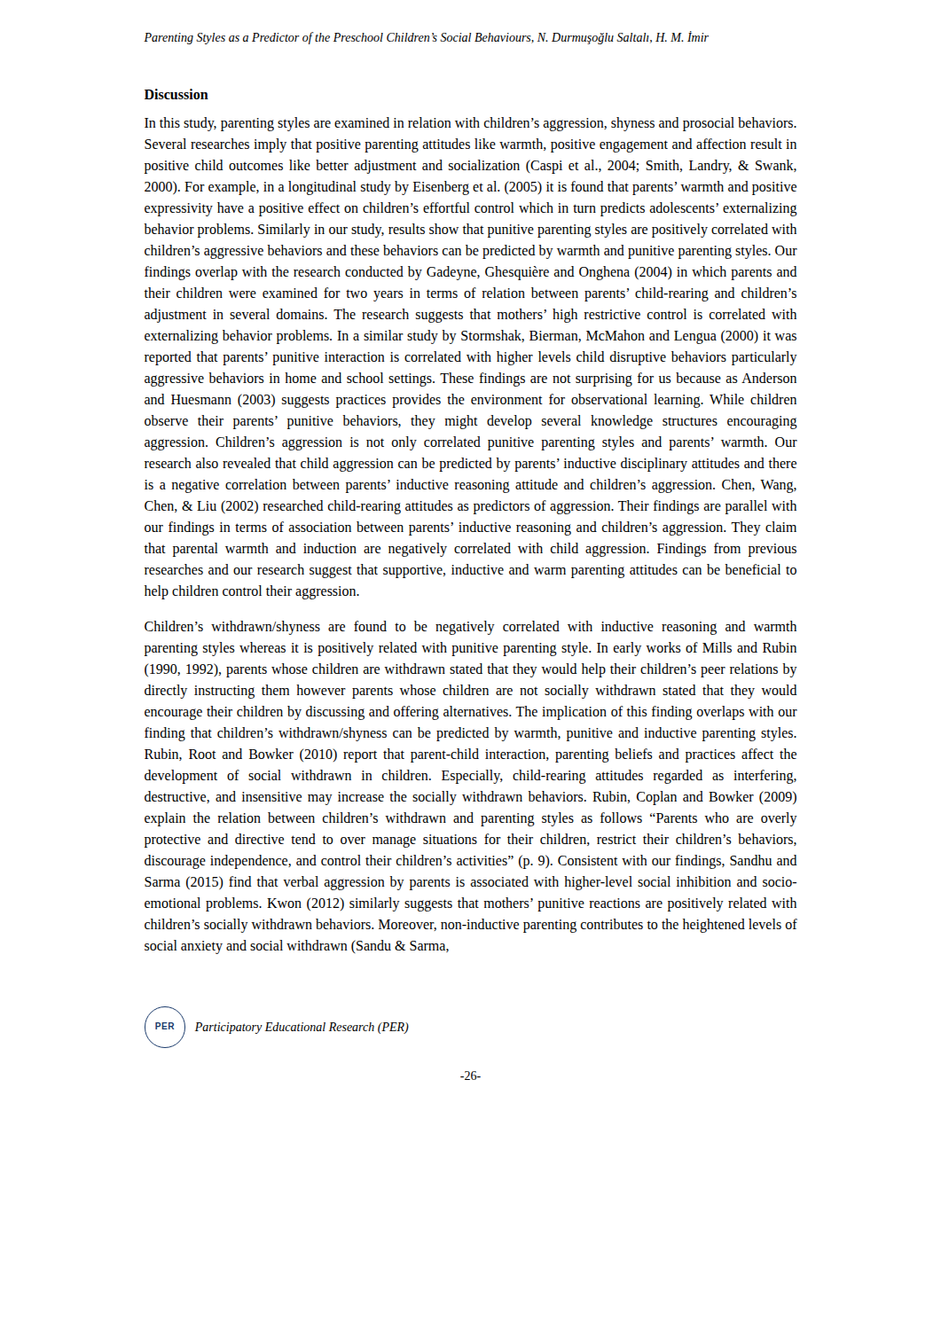Parenting Styles as a Predictor of the Preschool Children’s Social Behaviours, N. Durmuşoğlu Saltalı, H. M. İmir
Discussion
In this study, parenting styles are examined in relation with children’s aggression, shyness and prosocial behaviors. Several researches imply that positive parenting attitudes like warmth, positive engagement and affection result in positive child outcomes like better adjustment and socialization (Caspi et al., 2004; Smith, Landry, & Swank, 2000). For example, in a longitudinal study by Eisenberg et al. (2005) it is found that parents’ warmth and positive expressivity have a positive effect on children’s effortful control which in turn predicts adolescents’ externalizing behavior problems. Similarly in our study, results show that punitive parenting styles are positively correlated with children’s aggressive behaviors and these behaviors can be predicted by warmth and punitive parenting styles. Our findings overlap with the research conducted by Gadeyne, Ghesquière and Onghena (2004) in which parents and their children were examined for two years in terms of relation between parents’ child-rearing and children’s adjustment in several domains. The research suggests that mothers’ high restrictive control is correlated with externalizing behavior problems. In a similar study by Stormshak, Bierman, McMahon and Lengua (2000) it was reported that parents’ punitive interaction is correlated with higher levels child disruptive behaviors particularly aggressive behaviors in home and school settings. These findings are not surprising for us because as Anderson and Huesmann (2003) suggests practices provides the environment for observational learning. While children observe their parents’ punitive behaviors, they might develop several knowledge structures encouraging aggression. Children’s aggression is not only correlated punitive parenting styles and parents’ warmth. Our research also revealed that child aggression can be predicted by parents’ inductive disciplinary attitudes and there is a negative correlation between parents’ inductive reasoning attitude and children’s aggression. Chen, Wang, Chen, & Liu (2002) researched child-rearing attitudes as predictors of aggression. Their findings are parallel with our findings in terms of association between parents’ inductive reasoning and children’s aggression. They claim that parental warmth and induction are negatively correlated with child aggression. Findings from previous researches and our research suggest that supportive, inductive and warm parenting attitudes can be beneficial to help children control their aggression.
Children’s withdrawn/shyness are found to be negatively correlated with inductive reasoning and warmth parenting styles whereas it is positively related with punitive parenting style. In early works of Mills and Rubin (1990, 1992), parents whose children are withdrawn stated that they would help their children’s peer relations by directly instructing them however parents whose children are not socially withdrawn stated that they would encourage their children by discussing and offering alternatives. The implication of this finding overlaps with our finding that children’s withdrawn/shyness can be predicted by warmth, punitive and inductive parenting styles. Rubin, Root and Bowker (2010) report that parent-child interaction, parenting beliefs and practices affect the development of social withdrawn in children. Especially, child-rearing attitudes regarded as interfering, destructive, and insensitive may increase the socially withdrawn behaviors. Rubin, Coplan and Bowker (2009) explain the relation between children’s withdrawn and parenting styles as follows “Parents who are overly protective and directive tend to over manage situations for their children, restrict their children’s behaviors, discourage independence, and control their children’s activities” (p. 9). Consistent with our findings, Sandhu and Sarma (2015) find that verbal aggression by parents is associated with higher-level social inhibition and socio-emotional problems. Kwon (2012) similarly suggests that mothers’ punitive reactions are positively related with children’s socially withdrawn behaviors. Moreover, non-inductive parenting contributes to the heightened levels of social anxiety and social withdrawn (Sandu & Sarma,
Participatory Educational Research (PER)
-26-